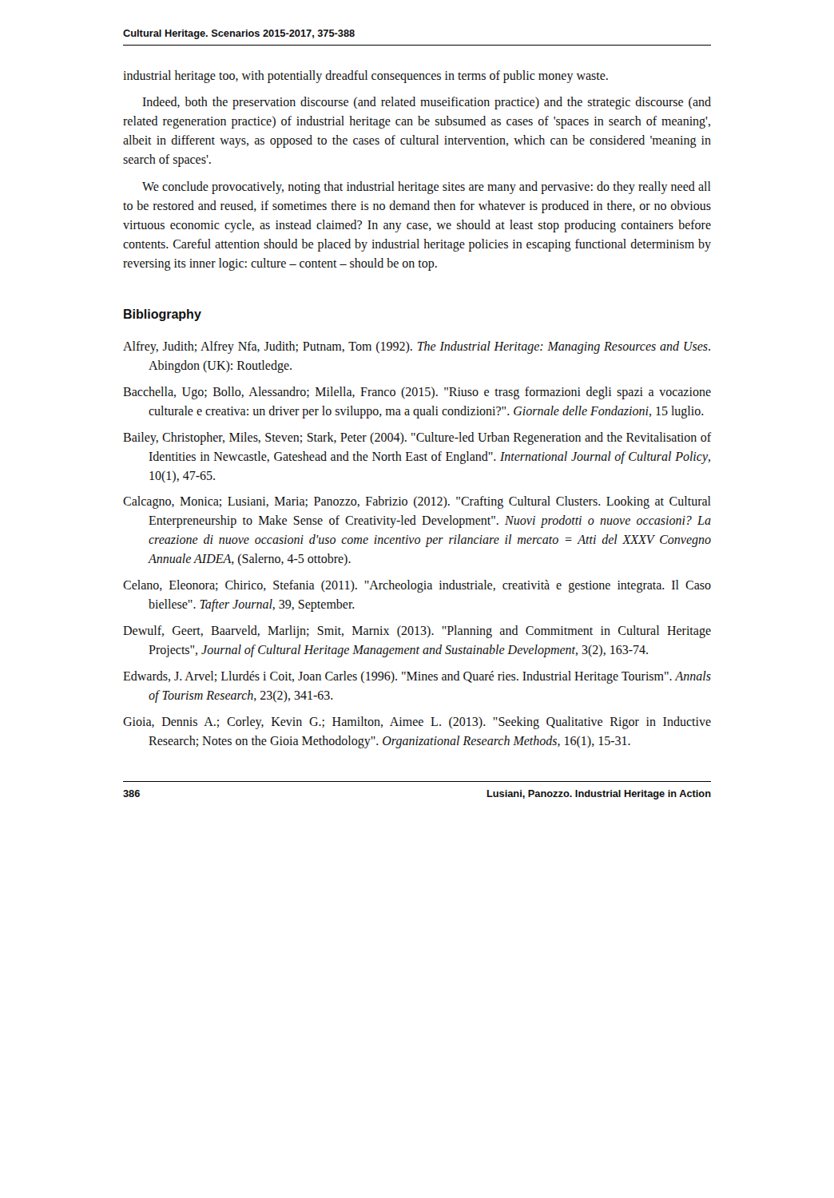Cultural Heritage. Scenarios 2015-2017, 375-388
industrial heritage too, with potentially dreadful consequences in terms of public money waste.
Indeed, both the preservation discourse (and related museification practice) and the strategic discourse (and related regeneration practice) of industrial heritage can be subsumed as cases of 'spaces in search of meaning', albeit in different ways, as opposed to the cases of cultural intervention, which can be considered 'meaning in search of spaces'.
We conclude provocatively, noting that industrial heritage sites are many and pervasive: do they really need all to be restored and reused, if sometimes there is no demand then for whatever is produced in there, or no obvious virtuous economic cycle, as instead claimed? In any case, we should at least stop producing containers before contents. Careful attention should be placed by industrial heritage policies in escaping functional determinism by reversing its inner logic: culture – content – should be on top.
Bibliography
Alfrey, Judith; Alfrey Nfa, Judith; Putnam, Tom (1992). The Industrial Heritage: Managing Resources and Uses. Abingdon (UK): Routledge.
Bacchella, Ugo; Bollo, Alessandro; Milella, Franco (2015). "Riuso e trasg formazioni degli spazi a vocazione culturale e creativa: un driver per lo sviluppo, ma a quali condizioni?". Giornale delle Fondazioni, 15 luglio.
Bailey, Christopher, Miles, Steven; Stark, Peter (2004). "Culture-led Urban Regeneration and the Revitalisation of Identities in Newcastle, Gateshead and the North East of England". International Journal of Cultural Policy, 10(1), 47-65.
Calcagno, Monica; Lusiani, Maria; Panozzo, Fabrizio (2012). "Crafting Cultural Clusters. Looking at Cultural Enterpreneurship to Make Sense of Creativity-led Development". Nuovi prodotti o nuove occasioni? La creazione di nuove occasioni d'uso come incentivo per rilanciare il mercato = Atti del XXXV Convegno Annuale AIDEA, (Salerno, 4-5 ottobre).
Celano, Eleonora; Chirico, Stefania (2011). "Archeologia industriale, creatività e gestione integrata. Il Caso biellese". Tafter Journal, 39, September.
Dewulf, Geert, Baarveld, Marlijn; Smit, Marnix (2013). "Planning and Commitment in Cultural Heritage Projects", Journal of Cultural Heritage Management and Sustainable Development, 3(2), 163-74.
Edwards, J. Arvel; Llurdés i Coit, Joan Carles (1996). "Mines and Quaré ries. Industrial Heritage Tourism". Annals of Tourism Research, 23(2), 341-63.
Gioia, Dennis A.; Corley, Kevin G.; Hamilton, Aimee L. (2013). "Seeking Qualitative Rigor in Inductive Research; Notes on the Gioia Methodology". Organizational Research Methods, 16(1), 15-31.
386 Lusiani, Panozzo. Industrial Heritage in Action